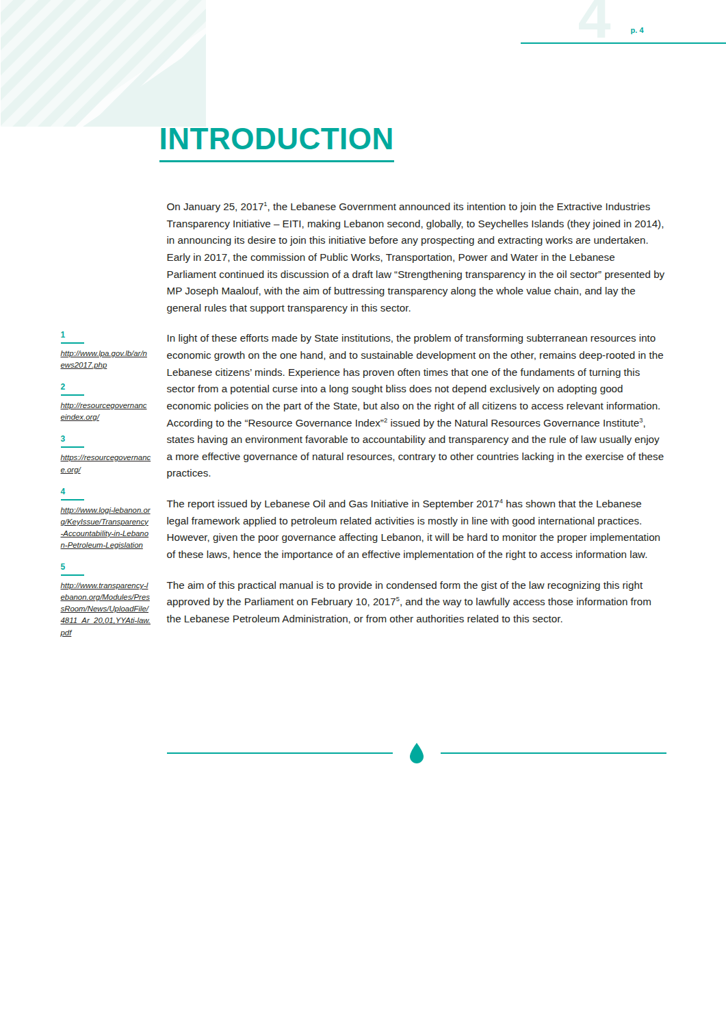4
p. 4
INTRODUCTION
On January 25, 20171, the Lebanese Government announced its intention to join the Extractive Industries Transparency Initiative – EITI, making Lebanon second, globally, to Seychelles Islands (they joined in 2014), in announcing its desire to join this initiative before any prospecting and extracting works are undertaken. Early in 2017, the commission of Public Works, Transportation, Power and Water in the Lebanese Parliament continued its discussion of a draft law “Strengthening transparency in the oil sector” presented by MP Joseph Maalouf, with the aim of buttressing transparency along the whole value chain, and lay the general rules that support transparency in this sector.
In light of these efforts made by State institutions, the problem of transforming subterranean resources into economic growth on the one hand, and to sustainable development on the other, remains deep-rooted in the Lebanese citizens’ minds. Experience has proven often times that one of the fundaments of turning this sector from a potential curse into a long sought bliss does not depend exclusively on adopting good economic policies on the part of the State, but also on the right of all citizens to access relevant information. According to the “Resource Governance Index”2 issued by the Natural Resources Governance Institute3, states having an environment favorable to accountability and transparency and the rule of law usually enjoy a more effective governance of natural resources, contrary to other countries lacking in the exercise of these practices.
The report issued by Lebanese Oil and Gas Initiative in September 20174 has shown that the Lebanese legal framework applied to petroleum related activities is mostly in line with good international practices. However, given the poor governance affecting Lebanon, it will be hard to monitor the proper implementation of these laws, hence the importance of an effective implementation of the right to access information law.
The aim of this practical manual is to provide in condensed form the gist of the law recognizing this right approved by the Parliament on February 10, 20175, and the way to lawfully access those information from the Lebanese Petroleum Administration, or from other authorities related to this sector.
1
http://www.lpa.gov.lb/ar/news2017.php
2
http://resourcegovernanceindex.org/
3
https://resourcegovernance.org/
4
http://www.logi-lebanon.org/KeyIssue/Transparency-Accountability-in-Lebanon-Petroleum-Legislation
5
http://www.transparency-lebanon.org/Modules/PressRoom/News/UploadFile/4811_Ar_20,01,YYAti-law.pdf